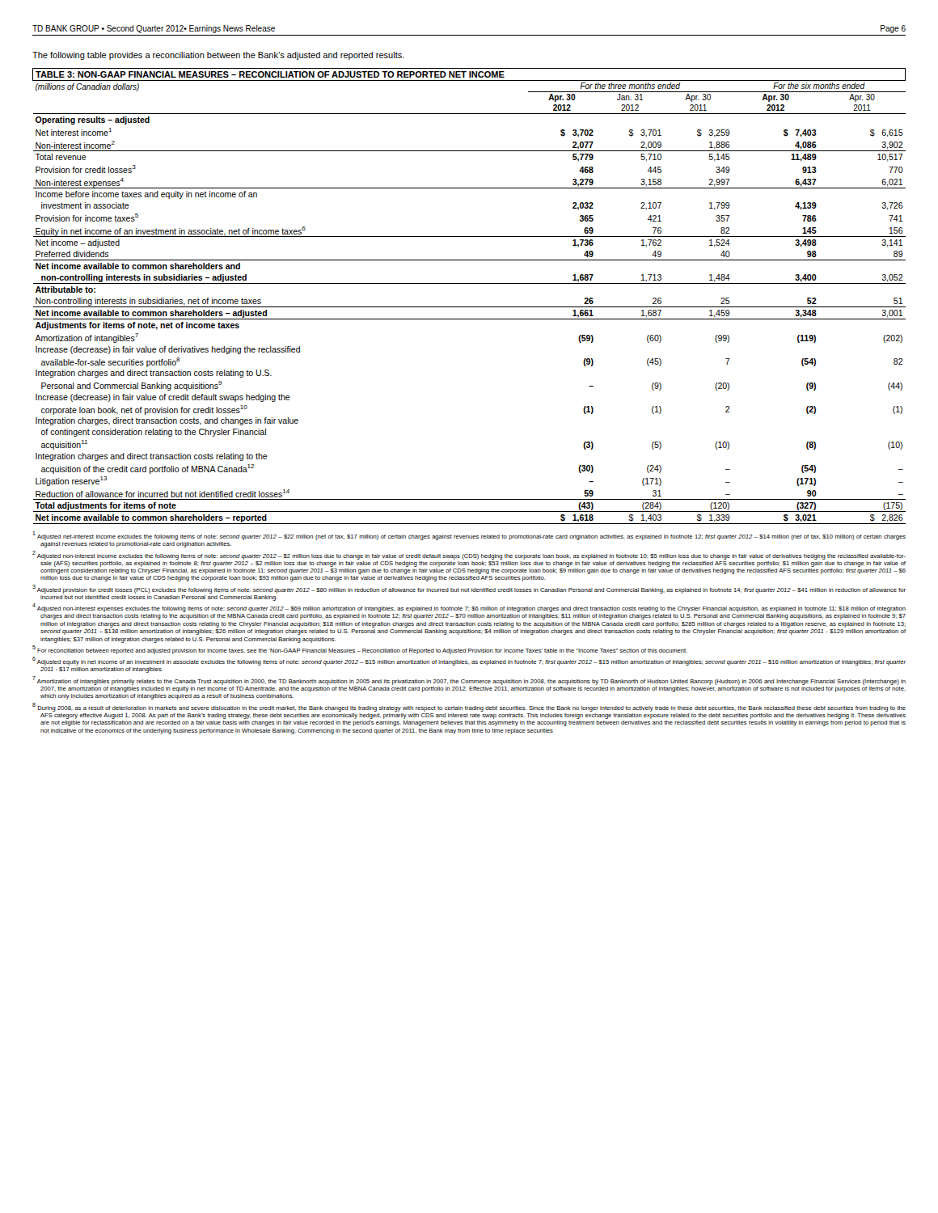TD BANK GROUP • Second Quarter 2012• Earnings News Release
Page 6
The following table provides a reconciliation between the Bank’s adjusted and reported results.
| TABLE 3: NON-GAAP FINANCIAL MEASURES – RECONCILIATION OF ADJUSTED TO REPORTED NET INCOME |
| (millions of Canadian dollars) | For the three months ended | For the six months ended |
| | Apr. 30 | Jan. 31 | Apr. 30 | Apr. 30 | Apr. 30 |
| | 2012 | 2012 | 2011 | 2012 | 2011 |
| Operating results – adjusted | | | | | |
| Net interest income 1 | $ 3,702 | $ 3,701 | $ 3,259 | $ 7,403 | $ 6,615 |
| Non-interest income 2 | 2,077 | 2,009 | 1,886 | 4,086 | 3,902 |
| Total revenue | 5,779 | 5,710 | 5,145 | 11,489 | 10,517 |
| Provision for credit losses 3 | 468 | 445 | 349 | 913 | 770 |
| Non-interest expenses 4 | 3,279 | 3,158 | 2,997 | 6,437 | 6,021 |
| Income before income taxes and equity in net income of an | | | | | |
| investment in associate | 2,032 | 2,107 | 1,799 | 4,139 | 3,726 |
| Provision for income taxes 5 | 365 | 421 | 357 | 786 | 741 |
| Equity in net income of an investment in associate, net of income taxes 6 | 69 | 76 | 82 | 145 | 156 |
| Net income – adjusted | 1,736 | 1,762 | 1,524 | 3,498 | 3,141 |
| Preferred dividends | 49 | 49 | 40 | 98 | 89 |
| Net income available to common shareholders and | | | | | |
| non-controlling interests in subsidiaries – adjusted | 1,687 | 1,713 | 1,484 | 3,400 | 3,052 |
| Attributable to: | | | | | |
| Non-controlling interests in subsidiaries, net of income taxes | 26 | 26 | 25 | 52 | 51 |
| Net income available to common shareholders – adjusted | 1,661 | 1,687 | 1,459 | 3,348 | 3,001 |
| Adjustments for items of note, net of income taxes | | | | | |
| Amortization of intangibles 7 | (59) | (60) | (99) | (119) | (202) |
| Increase (decrease) in fair value of derivatives hedging the reclassified | | | | | |
| available-for-sale securities portfolio 8 | (9) | (45) | 7 | (54) | 82 |
| Integration charges and direct transaction costs relating to U.S. | | | | | |
| Personal and Commercial Banking acquisitions 9 | – | (9) | (20) | (9) | (44) |
| Increase (decrease) in fair value of credit default swaps hedging the | | | | | |
| corporate loan book, net of provision for credit losses 10 | (1) | (1) | 2 | (2) | (1) |
| Integration charges, direct transaction costs, and changes in fair value | | | | | |
| of contingent consideration relating to the Chrysler Financial | | | | | |
| acquisition 11 | (3) | (5) | (10) | (8) | (10) |
| Integration charges and direct transaction costs relating to the | | | | | |
| acquisition of the credit card portfolio of MBNA Canada 12 | (30) | (24) | – | (54) | – |
| Litigation reserve 13 | – | (171) | – | (171) | – |
| Reduction of allowance for incurred but not identified credit losses 14 | 59 | 31 | – | 90 | – |
| Total adjustments for items of note | (43) | (284) | (120) | (327) | (175) |
| Net income available to common shareholders – reported | $ 1,618 | $ 1,403 | $ 1,339 | $ 3,021 | $ 2,826 |
1 Adjusted net-interest income excludes the following items of note: second quarter 2012 – $22 million (net of tax, $17 million) of certain charges against revenues related to promotional-rate card origination activities, as explained in footnote 12; first quarter 2012 – $14 million (net of tax, $10 million) of certain charges against revenues related to promotional-rate card origination activities.
2 Adjusted non-interest income excludes the following items of note: second quarter 2012 – $2 million loss due to change in fair value of credit default swaps (CDS) hedging the corporate loan book, as explained in footnote 10; $5 million loss due to change in fair value of derivatives hedging the reclassified available-for-sale (AFS) securities portfolio, as explained in footnote 8; first quarter 2012 – $2 million loss due to change in fair value of CDS hedging the corporate loan book; $53 million loss due to change in fair value of derivatives hedging the reclassified AFS securities portfolio; $1 million gain due to change in fair value of contingent consideration relating to Chrysler Financial, as explained in footnote 11; second quarter 2011 – $3 million gain due to change in fair value of CDS hedging the corporate loan book; $9 million gain due to change in fair value of derivatives hedging the reclassified AFS securities portfolio; first quarter 2011 – $6 million loss due to change in fair value of CDS hedging the corporate loan book; $93 million gain due to change in fair value of derivatives hedging the reclassified AFS securities portfolio.
3 Adjusted provision for credit losses (PCL) excludes the following items of note: second quarter 2012 – $80 million in reduction of allowance for incurred but not identified credit losses in Canadian Personal and Commercial Banking, as explained in footnote 14; first quarter 2012 – $41 million in reduction of allowance for incurred but not identified credit losses in Canadian Personal and Commercial Banking.
4 Adjusted non-interest expenses excludes the following items of note: second quarter 2012 – $69 million amortization of intangibles, as explained in footnote 7; $6 million of integration charges and direct transaction costs relating to the Chrysler Financial acquisition, as explained in footnote 11; $18 million of integration charges and direct transaction costs relating to the acquisition of the MBNA Canada credit card portfolio, as explained in footnote 12; first quarter 2012 – $70 million amortization of intangibles; $11 million of integration charges related to U.S. Personal and Commercial Banking acquisitions, as explained in footnote 9; $7 million of integration charges and direct transaction costs relating to the Chrysler Financial acquisition; $18 million of integration charges and direct transaction costs relating to the acquisition of the MBNA Canada credit card portfolio; $285 million of charges related to a litigation reserve, as explained in footnote 13; second quarter 2011 – $138 million amortization of intangibles; $26 million of integration charges related to U.S. Personal and Commercial Banking acquisitions; $4 million of integration charges and direct transaction costs relating to the Chrysler Financial acquisition; first quarter 2011 - $129 million amortization of intangibles; $37 million of integration charges related to U.S. Personal and Commercial Banking acquisitions.
5 For reconciliation between reported and adjusted provision for income taxes, see the ‘Non-GAAP Financial Measures – Reconciliation of Reported to Adjusted Provision for Income Taxes’ table in the “Income Taxes” section of this document.
6 Adjusted equity in net income of an investment in associate excludes the following items of note: second quarter 2012 – $15 million amortization of intangibles, as explained in footnote 7; first quarter 2012 – $15 million amortization of intangibles; second quarter 2011 – $16 million amortization of intangibles; first quarter 2011 - $17 million amortization of intangibles.
7 Amortization of intangibles primarily relates to the Canada Trust acquisition in 2000, the TD Banknorth acquisition in 2005 and its privatization in 2007, the Commerce acquisition in 2008, the acquisitions by TD Banknorth of Hudson United Bancorp (Hudson) in 2006 and Interchange Financial Services (Interchange) in 2007, the amortization of intangibles included in equity in net income of TD Ameritrade, and the acquisition of the MBNA Canada credit card portfolio in 2012. Effective 2011, amortization of software is recorded in amortization of intangibles; however, amortization of software is not included for purposes of items of note, which only includes amortization of intangibles acquired as a result of business combinations.
8 During 2008, as a result of deterioration in markets and severe dislocation in the credit market, the Bank changed its trading strategy with respect to certain trading debt securities. Since the Bank no longer intended to actively trade in these debt securities, the Bank reclassified these debt securities from trading to the AFS category effective August 1, 2008. As part of the Bank’s trading strategy, these debt securities are economically hedged, primarily with CDS and interest rate swap contracts. This includes foreign exchange translation exposure related to the debt securities portfolio and the derivatives hedging it. These derivatives are not eligible for reclassification and are recorded on a fair value basis with changes in fair value recorded in the period’s earnings. Management believes that this asymmetry in the accounting treatment between derivatives and the reclassified debt securities results in volatility in earnings from period to period that is not indicative of the economics of the underlying business performance in Wholesale Banking. Commencing in the second quarter of 2011, the Bank may from time to time replace securities